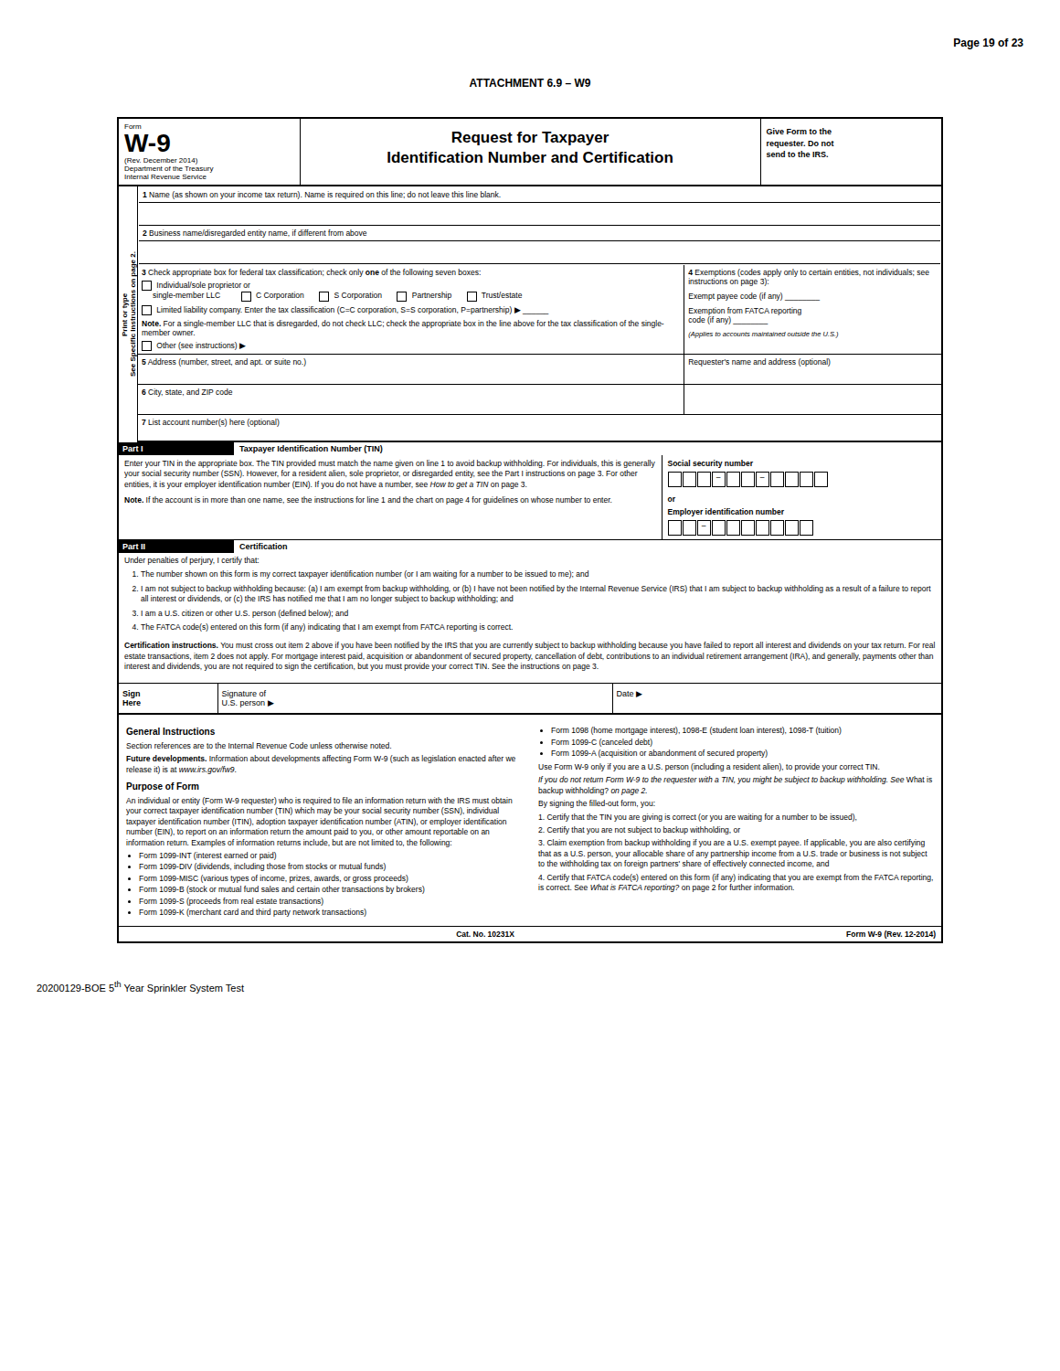Page 19 of 23
ATTACHMENT 6.9 – W9
| Form W-9 (Rev. December 2014) Department of the Treasury Internal Revenue Service | Request for Taxpayer Identification Number and Certification | Give Form to the requester. Do not send to the IRS. |
| Print or type See Specific Instructions on page 2. | 1 Name (as shown on your income tax return). Name is required on this line; do not leave this line blank. 2 Business name/disregarded entity name, if different from above |
| / 3 Check appropriate box for federal tax classification; check only one of the following seven boxes: Individual/sole proprietor or single-member LLC C Corporation S Corporation Partnership Trust/estate Limited liability company. Enter the tax classification (C=C corporation, S=S corporation, P=partnership) ▶ ______ Note. For a single-member LLC that is disregarded, do not check LLC; check the appropriate box in the line above for the tax classification of the single-member owner. Other (see instructions) ▶ / 4 Exemptions (codes apply only to certain entities, not individuals; see instructions on page 3): Exempt payee code (if any) ________ Exemption from FATCA reporting code (if any) ________ (Applies to accounts maintained outside the U.S.) / |
| / 5 Address (number, street, and apt. or suite no.) / Requester's name and address (optional) / / 6 City, state, and ZIP code / / / 7 List account number(s) here (optional) / |
| Part I | Taxpayer Identification Number (TIN) |
| Enter your TIN in the appropriate box. The TIN provided must match the name given on line 1 to avoid backup withholding. For individuals, this is generally your social security number (SSN). However, for a resident alien, sole proprietor, or disregarded entity, see the Part I instructions on page 3. For other entities, it is your employer identification number (EIN). If you do not have a number, see How to get a TIN on page 3. Note. If the account is in more than one name, see the instructions for line 1 and the chart on page 4 for guidelines on whose number to enter. | Social security number – – or Employer identification number – |
| Part II | Certification |
Under penalties of perjury, I certify that:
The number shown on this form is my correct taxpayer identification number (or I am waiting for a number to be issued to me); and
I am not subject to backup withholding because: (a) I am exempt from backup withholding, or (b) I have not been notified by the Internal Revenue Service (IRS) that I am subject to backup withholding as a result of a failure to report all interest or dividends, or (c) the IRS has notified me that I am no longer subject to backup withholding; and
I am a U.S. citizen or other U.S. person (defined below); and
The FATCA code(s) entered on this form (if any) indicating that I am exempt from FATCA reporting is correct.
Certification instructions. You must cross out item 2 above if you have been notified by the IRS that you are currently subject to backup withholding because you have failed to report all interest and dividends on your tax return. For real estate transactions, item 2 does not apply. For mortgage interest paid, acquisition or abandonment of secured property, cancellation of debt, contributions to an individual retirement arrangement (IRA), and generally, payments other than interest and dividends, you are not required to sign the certification, but you must provide your correct TIN. See the instructions on page 3.
| Sign Here | Signature of U.S. person ▶ | Date ▶ |
General Instructions
Section references are to the Internal Revenue Code unless otherwise noted.
Future developments. Information about developments affecting Form W-9 (such as legislation enacted after we release it) is at www.irs.gov/fw9.
Purpose of Form
An individual or entity (Form W-9 requester) who is required to file an information return with the IRS must obtain your correct taxpayer identification number (TIN) which may be your social security number (SSN), individual taxpayer identification number (ITIN), adoption taxpayer identification number (ATIN), or employer identification number (EIN), to report on an information return the amount paid to you, or other amount reportable on an information return. Examples of information returns include, but are not limited to, the following:
Form 1099-INT (interest earned or paid)
Form 1099-DIV (dividends, including those from stocks or mutual funds)
Form 1099-MISC (various types of income, prizes, awards, or gross proceeds)
Form 1099-B (stock or mutual fund sales and certain other transactions by brokers)
Form 1099-S (proceeds from real estate transactions)
Form 1099-K (merchant card and third party network transactions)
Form 1098 (home mortgage interest), 1098-E (student loan interest), 1098-T (tuition)
Form 1099-C (canceled debt)
Form 1099-A (acquisition or abandonment of secured property)
Use Form W-9 only if you are a U.S. person (including a resident alien), to provide your correct TIN.
If you do not return Form W-9 to the requester with a TIN, you might be subject to backup withholding. See What is backup withholding? on page 2.
By signing the filled-out form, you:
1. Certify that the TIN you are giving is correct (or you are waiting for a number to be issued),
2. Certify that you are not subject to backup withholding, or
3. Claim exemption from backup withholding if you are a U.S. exempt payee. If applicable, you are also certifying that as a U.S. person, your allocable share of any partnership income from a U.S. trade or business is not subject to the withholding tax on foreign partners' share of effectively connected income, and
4. Certify that FATCA code(s) entered on this form (if any) indicating that you are exempt from the FATCA reporting, is correct. See What is FATCA reporting? on page 2 for further information.
Cat. No. 10231X Form W-9 (Rev. 12-2014)
20200129-BOE 5th Year Sprinkler System Test